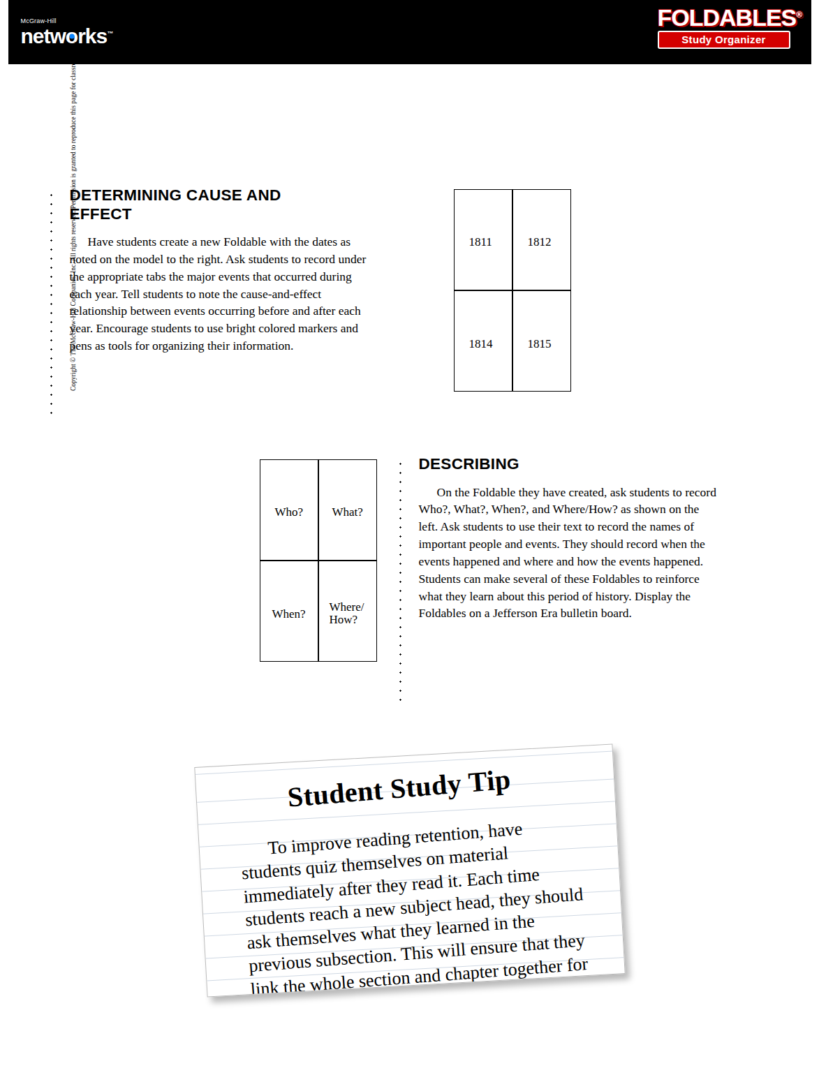McGraw-Hill networks™
FOLDABLES®
Study Organizer
Copyright © The McGraw-Hill Companies, Inc. All rights reserved. Permission is granted to reproduce this page for classroom use.
DETERMINING CAUSE AND
EFFECT
Have students create a new Foldable with the dates as noted on the model to the right. Ask students to record under the appropriate tabs the major events that occurred during each year. Tell students to note the cause-and-effect relationship between events occurring before and after each year. Encourage students to use bright colored markers and pens as tools for organizing their information.
1811 1812 1814 1815
Who? What? When? Where/
How?
DESCRIBING
On the Foldable they have created, ask students to record Who?, What?, When?, and Where/How? as shown on the left. Ask students to use their text to record the names of important people and events. They should record when the events happened and where and how the events happened. Students can make several of these Foldables to reinforce what they learn about this period of history. Display the Foldables on a Jefferson Era bulletin board.
Student Study Tip
To improve reading retention, have students quiz themselves on material immediately after they read it. Each time students reach a new subject head, they should ask themselves what they learned in the previous subsection. This will ensure that they link the whole section and chapter together for a careful reading of the materials.